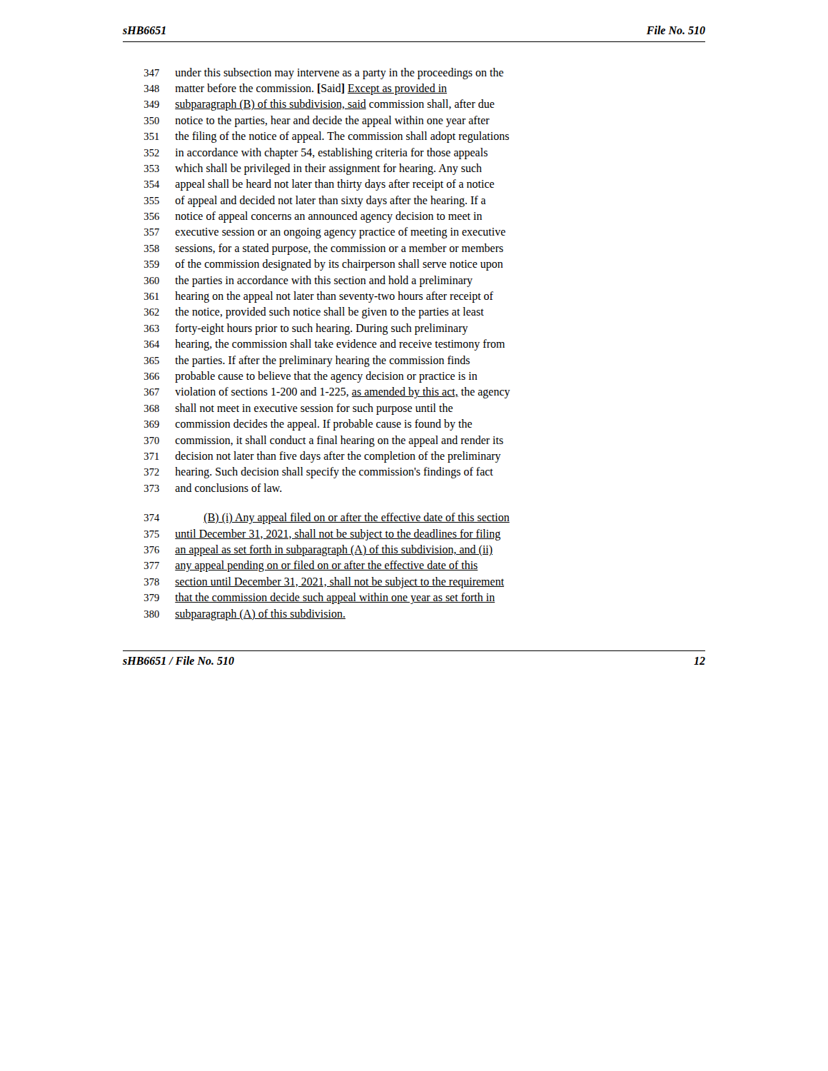sHB6651 File No. 510
347 under this subsection may intervene as a party in the proceedings on the
348 matter before the commission. [Said] Except as provided in
349 subparagraph (B) of this subdivision, said commission shall, after due
350 notice to the parties, hear and decide the appeal within one year after
351 the filing of the notice of appeal. The commission shall adopt regulations
352 in accordance with chapter 54, establishing criteria for those appeals
353 which shall be privileged in their assignment for hearing. Any such
354 appeal shall be heard not later than thirty days after receipt of a notice
355 of appeal and decided not later than sixty days after the hearing. If a
356 notice of appeal concerns an announced agency decision to meet in
357 executive session or an ongoing agency practice of meeting in executive
358 sessions, for a stated purpose, the commission or a member or members
359 of the commission designated by its chairperson shall serve notice upon
360 the parties in accordance with this section and hold a preliminary
361 hearing on the appeal not later than seventy-two hours after receipt of
362 the notice, provided such notice shall be given to the parties at least
363 forty-eight hours prior to such hearing. During such preliminary
364 hearing, the commission shall take evidence and receive testimony from
365 the parties. If after the preliminary hearing the commission finds
366 probable cause to believe that the agency decision or practice is in
367 violation of sections 1-200 and 1-225, as amended by this act, the agency
368 shall not meet in executive session for such purpose until the
369 commission decides the appeal. If probable cause is found by the
370 commission, it shall conduct a final hearing on the appeal and render its
371 decision not later than five days after the completion of the preliminary
372 hearing. Such decision shall specify the commission's findings of fact
373 and conclusions of law.
374 (B) (i) Any appeal filed on or after the effective date of this section
375 until December 31, 2021, shall not be subject to the deadlines for filing
376 an appeal as set forth in subparagraph (A) of this subdivision, and (ii)
377 any appeal pending on or filed on or after the effective date of this
378 section until December 31, 2021, shall not be subject to the requirement
379 that the commission decide such appeal within one year as set forth in
380 subparagraph (A) of this subdivision.
sHB6651 / File No. 510 12